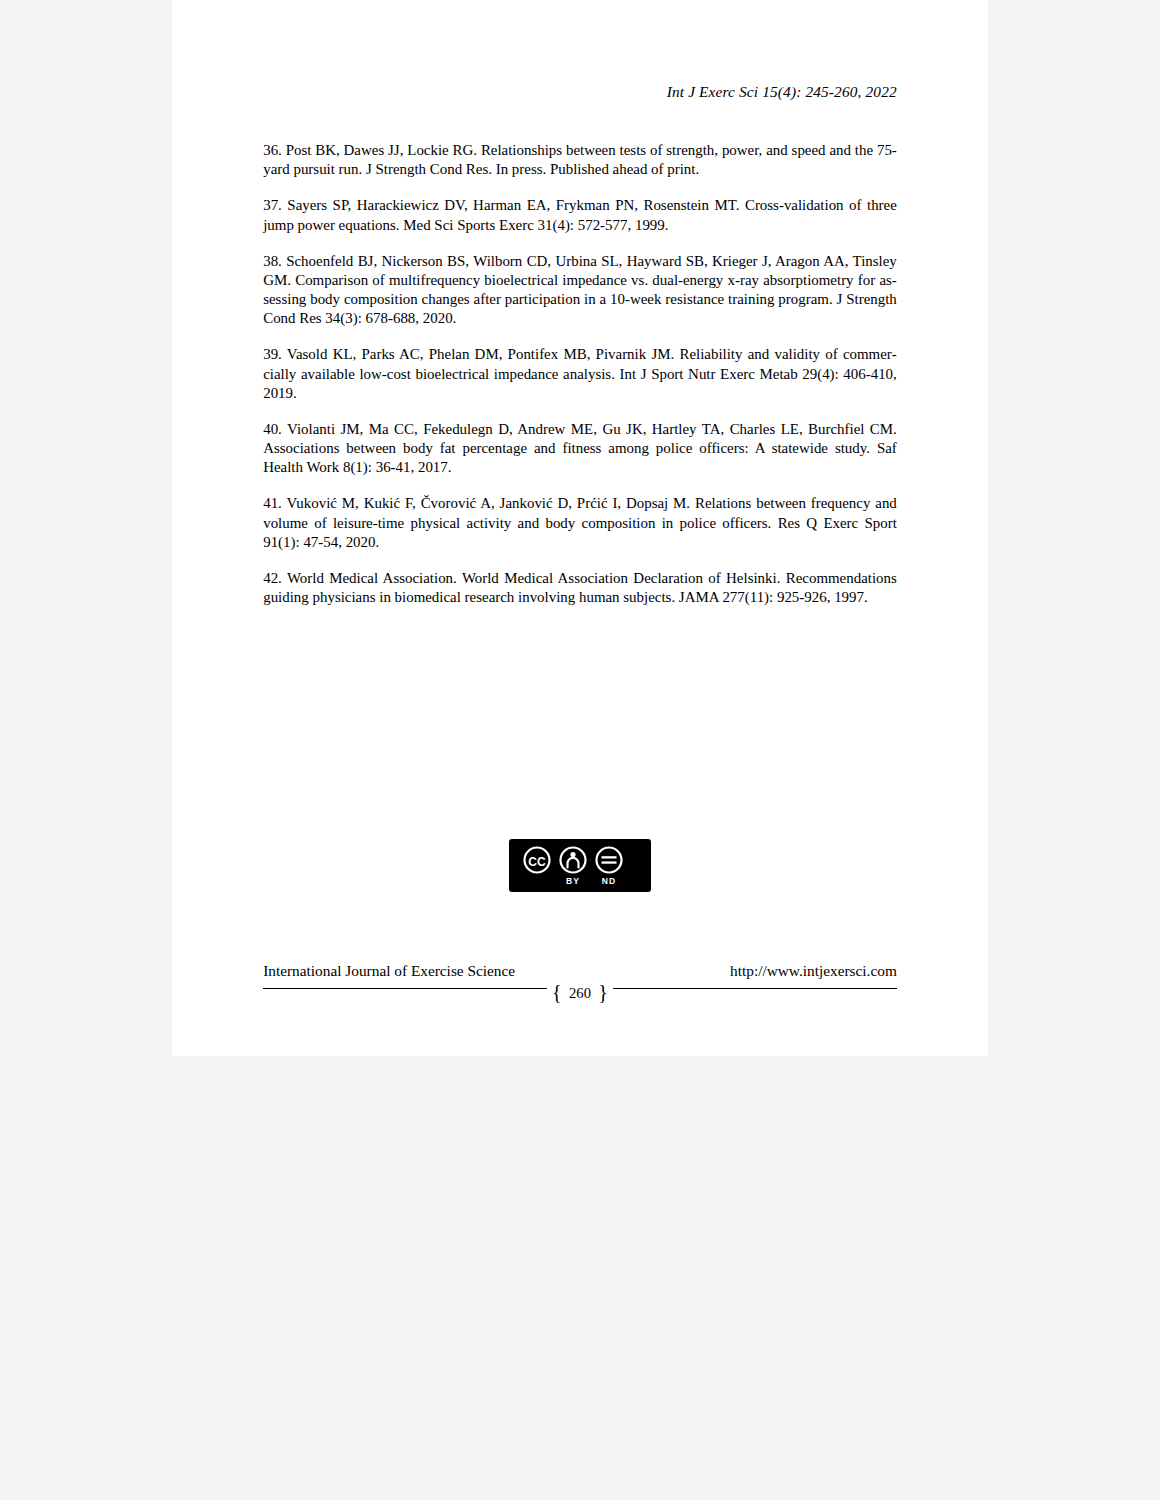Int J Exerc Sci 15(4): 245-260, 2022
36. Post BK, Dawes JJ, Lockie RG. Relationships between tests of strength, power, and speed and the 75-yard pursuit run. J Strength Cond Res. In press. Published ahead of print.
37. Sayers SP, Harackiewicz DV, Harman EA, Frykman PN, Rosenstein MT. Cross-validation of three jump power equations. Med Sci Sports Exerc 31(4): 572-577, 1999.
38. Schoenfeld BJ, Nickerson BS, Wilborn CD, Urbina SL, Hayward SB, Krieger J, Aragon AA, Tinsley GM. Comparison of multifrequency bioelectrical impedance vs. dual-energy x-ray absorptiometry for assessing body composition changes after participation in a 10-week resistance training program. J Strength Cond Res 34(3): 678-688, 2020.
39. Vasold KL, Parks AC, Phelan DM, Pontifex MB, Pivarnik JM. Reliability and validity of commercially available low-cost bioelectrical impedance analysis. Int J Sport Nutr Exerc Metab 29(4): 406-410, 2019.
40. Violanti JM, Ma CC, Fekedulegn D, Andrew ME, Gu JK, Hartley TA, Charles LE, Burchfiel CM. Associations between body fat percentage and fitness among police officers: A statewide study. Saf Health Work 8(1): 36-41, 2017.
41. Vuković M, Kukić F, Čvorović A, Janković D, Prćić I, Dopsaj M. Relations between frequency and volume of leisure-time physical activity and body composition in police officers. Res Q Exerc Sport 91(1): 47-54, 2020.
42. World Medical Association. World Medical Association Declaration of Helsinki. Recommendations guiding physicians in biomedical research involving human subjects. JAMA 277(11): 925-926, 1997.
CC BY ND
International Journal of Exercise Science http://www.intjexersci.com
{ 260 }